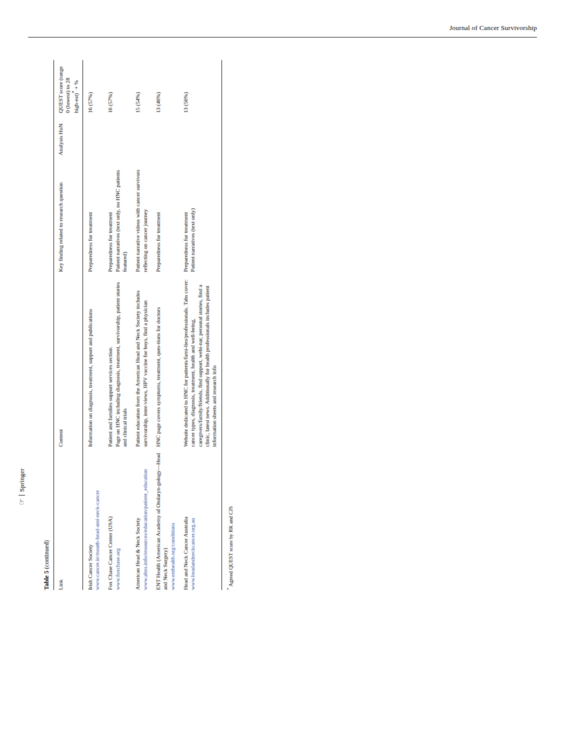Journal of Cancer Survivorship
☞ Springer
Table 5 (continued)
| Link | Content | Key finding related to research question | Analysis HoN | QUEST score (range 0 (lowest) to 28 high-est) * + % |
| --- | --- | --- | --- | --- |
| Irish Cancer Society www.cancer.ie/mouth-head-and-neck-cancer | Information on diagnosis, treatment, support and publications | Preparedness for treatment | | 16 (57%) |
| Fox Chase Cancer Center (USA) www.foxchase.org | Patient and families support services section. Page on HNC including diagnosis, treatment, survivorship, patient stories and clinical trials | Preparedness for treatment Patient narratives (text only, no HNC patients featured) | | 16 (57%) |
| American Head & Neck Society www.ahns.info/resources/education/patient_education | Patient education from the American Head and Neck Society includes survivorship, inter-views, HPV vaccine for boys, find a physician | Patient narrative videos with cancer survivors reflecting on cancer journey | | 15 (54%) |
| ENT Health (American Academy of Otolaryn-gology—Head and Neck Surgery) www.enthealth.org/conditions | HNC page covers symptoms, treatment, ques-tions for doctors | Preparedness for treatment | | 13 (46%) |
| Head and Neck Cancer Australia www.headandneckcancer.org.au | Website dedicated to HNC for patients/fami-lies/professionals. Tabs cover: cancer types, diagnosis, treatment, health and well-being, caregivers/family/friends, find support, webi-nar, personal stories, find a clinic, latest news. Additionally for health professionals includes patient information sheets and research info | Preparedness for treatment Patient narratives (text only) | | 13 (56%) |
* Agreed QUEST score by RK and CJS